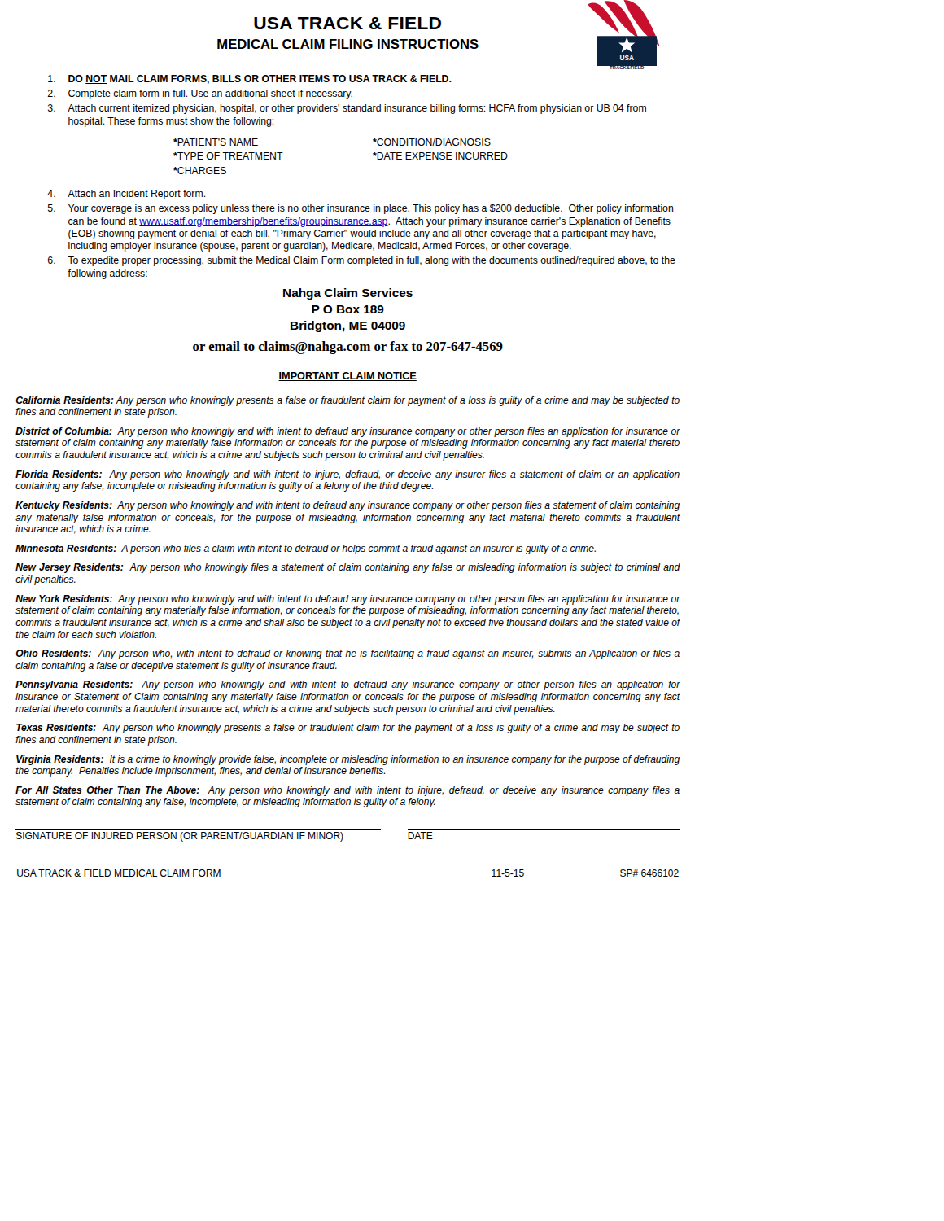USA TRACK&FIELD
USA TRACK & FIELD
MEDICAL CLAIM FILING INSTRUCTIONS
DO NOT MAIL CLAIM FORMS, BILLS OR OTHER ITEMS TO USA TRACK & FIELD.
Complete claim form in full. Use an additional sheet if necessary.
Attach current itemized physician, hospital, or other providers' standard insurance billing forms: HCFA from physician or UB 04 from hospital. These forms must show the following:
| * PATIENT'S NAME | * CONDITION/DIAGNOSIS |
| * TYPE OF TREATMENT | * DATE EXPENSE INCURRED |
| * CHARGES | |
Attach an Incident Report form.
Your coverage is an excess policy unless there is no other insurance in place. This policy has a $200 deductible. Other policy information can be found at www.usatf.org/membership/benefits/groupinsurance.asp. Attach your primary insurance carrier's Explanation of Benefits (EOB) showing payment or denial of each bill. "Primary Carrier" would include any and all other coverage that a participant may have, including employer insurance (spouse, parent or guardian), Medicare, Medicaid, Armed Forces, or other coverage.
To expedite proper processing, submit the Medical Claim Form completed in full, along with the documents outlined/required above, to the following address:
Nahga Claim Services
P O Box 189
Bridgton, ME 04009
or email to claims@nahga.com or fax to 207-647-4569
IMPORTANT CLAIM NOTICE
California Residents: Any person who knowingly presents a false or fraudulent claim for payment of a loss is guilty of a crime and may be subjected to fines and confinement in state prison.
District of Columbia: Any person who knowingly and with intent to defraud any insurance company or other person files an application for insurance or statement of claim containing any materially false information or conceals for the purpose of misleading information concerning any fact material thereto commits a fraudulent insurance act, which is a crime and subjects such person to criminal and civil penalties.
Florida Residents: Any person who knowingly and with intent to injure, defraud, or deceive any insurer files a statement of claim or an application containing any false, incomplete or misleading information is guilty of a felony of the third degree.
Kentucky Residents: Any person who knowingly and with intent to defraud any insurance company or other person files a statement of claim containing any materially false information or conceals, for the purpose of misleading, information concerning any fact material thereto commits a fraudulent insurance act, which is a crime.
Minnesota Residents: A person who files a claim with intent to defraud or helps commit a fraud against an insurer is guilty of a crime.
New Jersey Residents: Any person who knowingly files a statement of claim containing any false or misleading information is subject to criminal and civil penalties.
New York Residents: Any person who knowingly and with intent to defraud any insurance company or other person files an application for insurance or statement of claim containing any materially false information, or conceals for the purpose of misleading, information concerning any fact material thereto, commits a fraudulent insurance act, which is a crime and shall also be subject to a civil penalty not to exceed five thousand dollars and the stated value of the claim for each such violation.
Ohio Residents: Any person who, with intent to defraud or knowing that he is facilitating a fraud against an insurer, submits an Application or files a claim containing a false or deceptive statement is guilty of insurance fraud.
Pennsylvania Residents: Any person who knowingly and with intent to defraud any insurance company or other person files an application for insurance or Statement of Claim containing any materially false information or conceals for the purpose of misleading information concerning any fact material thereto commits a fraudulent insurance act, which is a crime and subjects such person to criminal and civil penalties.
Texas Residents: Any person who knowingly presents a false or fraudulent claim for the payment of a loss is guilty of a crime and may be subject to fines and confinement in state prison.
Virginia Residents: It is a crime to knowingly provide false, incomplete or misleading information to an insurance company for the purpose of defrauding the company. Penalties include imprisonment, fines, and denial of insurance benefits.
For All States Other Than The Above: Any person who knowingly and with intent to injure, defraud, or deceive any insurance company files a statement of claim containing any false, incomplete, or misleading information is guilty of a felony.
| SIGNATURE OF INJURED PERSON (OR PARENT/GUARDIAN IF MINOR) | | DATE |
| USA TRACK & FIELD MEDICAL CLAIM FORM | 11-5-15 | SP# 6466102 |